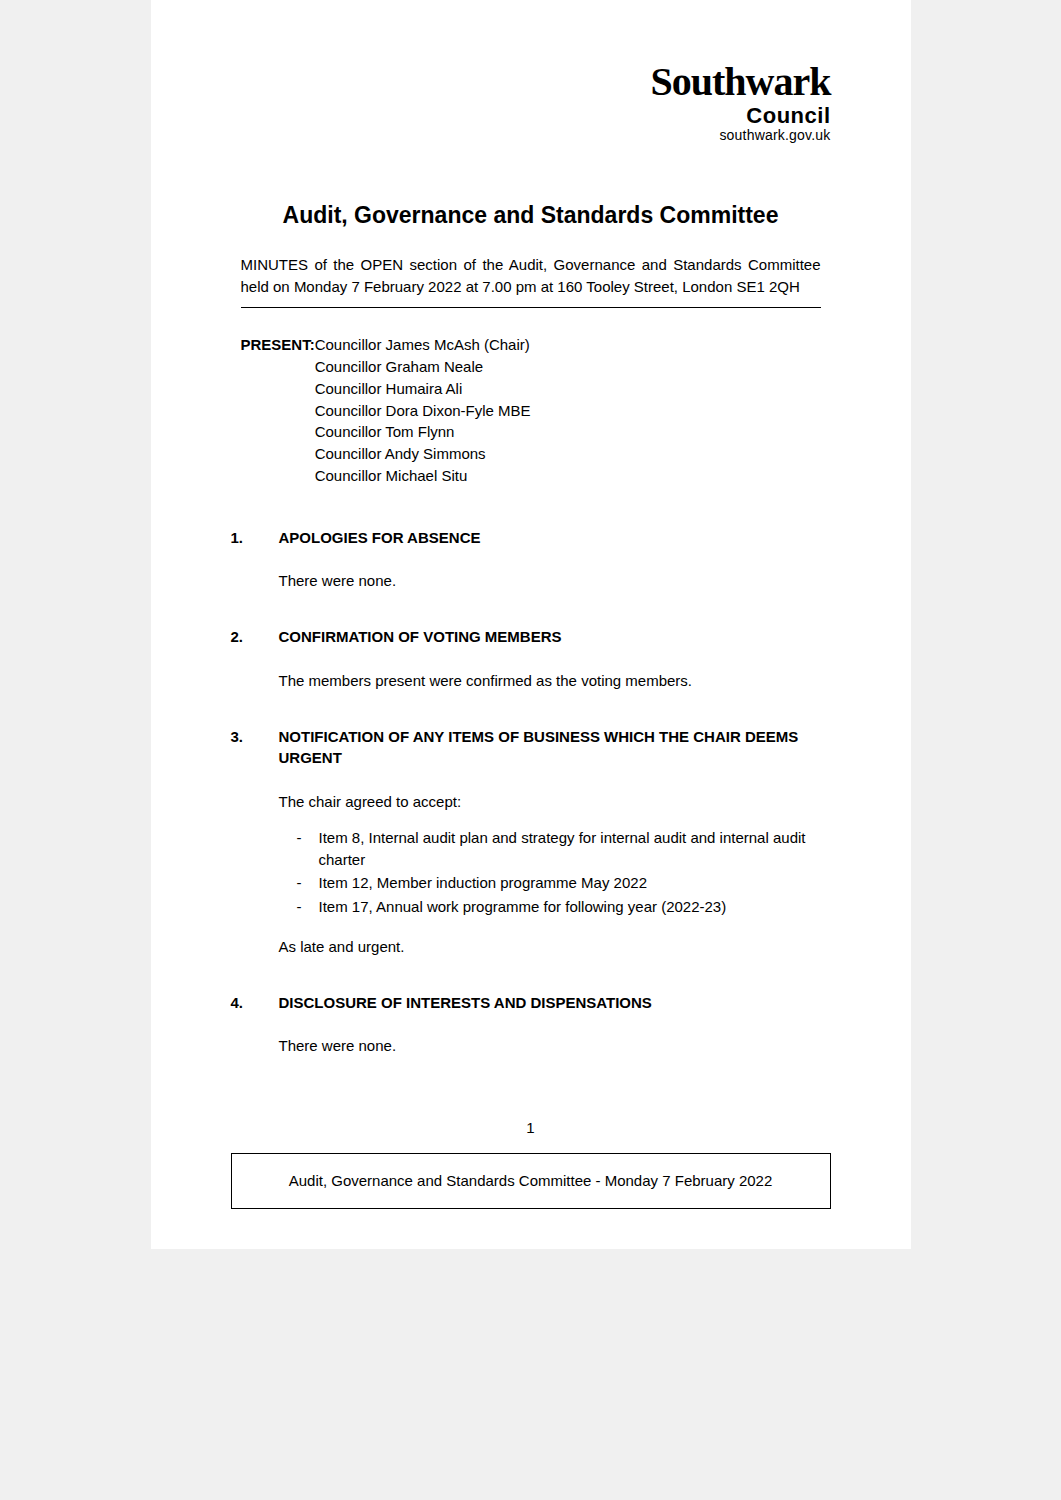Southwark
Council
southwark.gov.uk
Audit, Governance and Standards Committee
MINUTES of the OPEN section of the Audit, Governance and Standards Committee held on Monday 7 February 2022 at 7.00 pm at 160 Tooley Street, London SE1 2QH
| PRESENT: | Councillor James McAsh (Chair) Councillor Graham Neale Councillor Humaira Ali Councillor Dora Dixon-Fyle MBE Councillor Tom Flynn Councillor Andy Simmons Councillor Michael Situ |
1. Apologies for absence
There were none.
2. Confirmation of voting members
The members present were confirmed as the voting members.
3. Notification of any items of business which the chair deems urgent
The chair agreed to accept:
Item 8, Internal audit plan and strategy for internal audit and internal audit charter
Item 12, Member induction programme May 2022
Item 17, Annual work programme for following year (2022-23)
As late and urgent.
4. Disclosure of interests and dispensations
There were none.
1
Audit, Governance and Standards Committee - Monday 7 February 2022